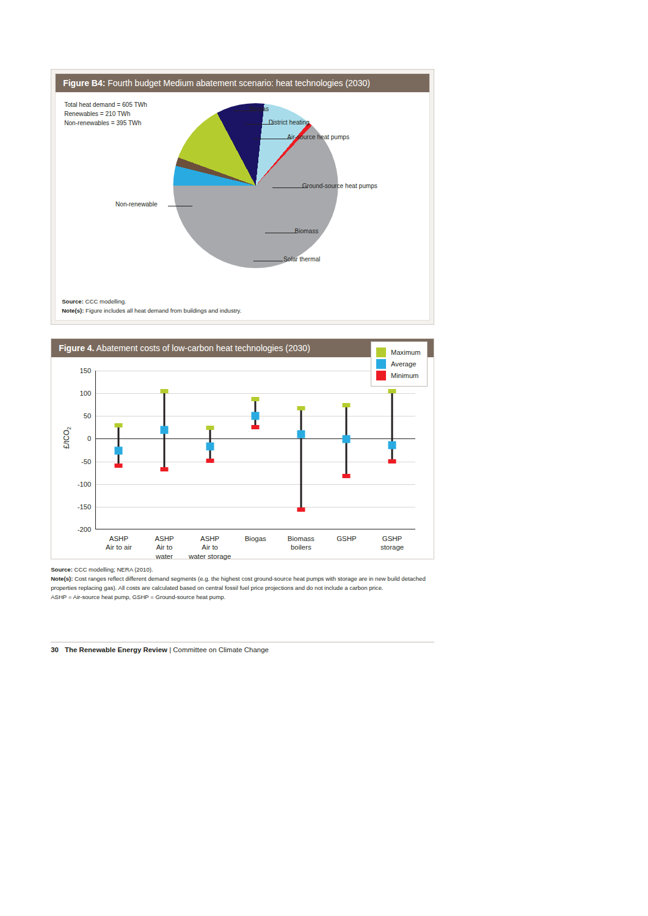Figure B4: Fourth budget Medium abatement scenario: heat technologies (2030)
Total heat demand = 605 TWh
Renewables = 210 TWh
Non-renewables = 395 TWh
Biogas
District heating
Air-source heat pumps
Ground-source heat pumps
Biomass
Solar thermal
Non-renewable
Source: CCC modelling.
Note(s): Figure includes all heat demand from buildings and industry.
Figure 4. Abatement costs of low-carbon heat technologies (2030)
Maximum
Average
Minimum
£/tCO2
150
100
50
0
-50
-100
-150
-200
ASHP
Air to air
ASHP
Air to
water
ASHP
Air to
water storage
Biogas
Biomass
boilers
GSHP
GSHP
storage
Source: CCC modelling; NERA (2010).
Note(s): Cost ranges reflect different demand segments (e.g. the highest cost ground-source heat pumps with storage are in new build detached properties replacing gas). All costs are calculated based on central fossil fuel price projections and do not include a carbon price.
ASHP = Air-source heat pump, GSHP = Ground-source heat pump.
30 The Renewable Energy Review | Committee on Climate Change